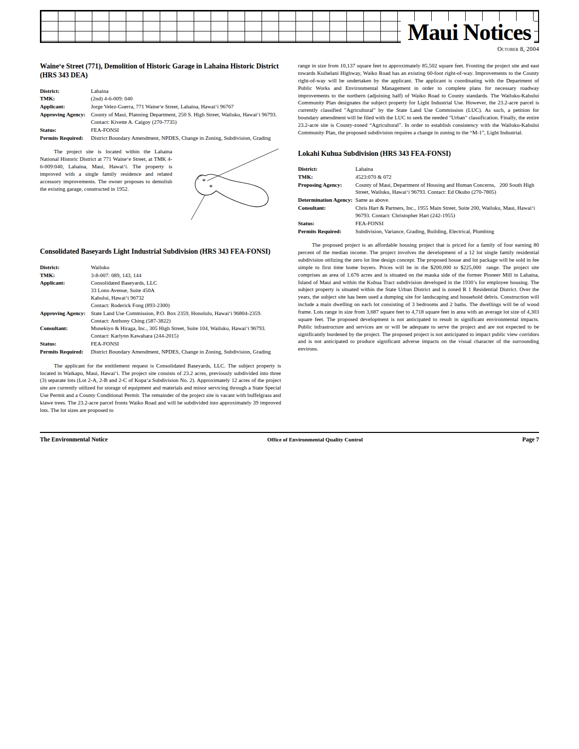Maui Notices
October 8, 2004
Waine‘e Street (771), Demolition of Historic Garage in Lahaina Historic District (HRS 343 DEA)
| District: | Lahaina |
| TMK: | (2nd) 4-6-009: 040 |
| Applicant: | Jorge Velez-Guerra, 771 Waine‘e Street, Lahaina, Hawai‘i 96767 |
| Approving Agency: | County of Maui, Planning Department, 250 S. High Street, Wailuku, Hawai‘i 96793. Contact: Kivette A. Caigoy (270-7735) |
| Status: | FEA-FONSI |
| Permits Required: | District Boundary Amendment, NPDES, Change in Zoning, Subdivision, Grading |
* *
The project site is located within the Lahaina National Historic District at 771 Waine‘e Street, at TMK 4-6-009:040, Lahaina, Maui, Hawai‘i. The property is improved with a single family residence and related accessory improvements. The owner proposes to demolish the existing garage, constructed in 1952.
Consolidated Baseyards Light Industrial Subdivision (HRS 343 FEA-FONSI)
| District: | Wailuku |
| TMK: | 3-8-007: 089, 143, 144 |
| Applicant: | Consolidated Baseyards, LLC 33 Lono Avenue, Suite 450A Kahului, Hawai‘i 96732 Contact: Roderick Fong (893-2300) |
| Approving Agency: | State Land Use Commission, P.O. Box 2359, Honolulu, Hawai‘i 96804-2359. Contact: Anthony Ching (587-3822) |
| Consultant: | Munekiyo & Hiraga, Inc., 305 High Street, Suite 104, Wailuku, Hawai‘i 96793. Contact: Karlynn Kawahara (244-2015) |
| Status: | FEA-FONSI |
| Permits Required: | District Boundary Amendment, NPDES, Change in Zoning, Subdivision, Grading |
The applicant for the entitlement request is Consolidated Baseyards, LLC. The subject property is located in Waikapu, Maui, Hawai‘i. The project site consists of 23.2 acres, previously subdivided into three (3) separate lots (Lot 2-A, 2-B and 2-C of Kopa‘a Subdivision No. 2). Approximately 12 acres of the project site are currently utilized for storage of equipment and materials and minor servicing through a State Special Use Permit and a County Conditional Permit. The remainder of the project site is vacant with buffelgrass and kiawe trees. The 23.2-acre parcel fronts Waiko Road and will be subdivided into approximately 39 improved lots. The lot sizes are proposed to
range in size from 10,137 square feet to approximately 85,502 square feet. Fronting the project site and east towards Kuihelani Highway, Waiko Road has an existing 60-foot right-of-way. Improvements to the County right-of-way will be undertaken by the applicant. The applicant is coordinating with the Department of Public Works and Environmental Management in order to complete plans for necessary roadway improvements to the northern (adjoining half) of Waiko Road to County standards. The Wailuku-Kahului Community Plan designates the subject property for Light Industrial Use. However, the 23.2-acre parcel is currently classified "Agricultural" by the State Land Use Commission (LUC). As such, a petition for boundary amendment will be filed with the LUC to seek the needed "Urban" classification. Finally, the entire 23.2-acre site is County-zoned “Agricultural”. In order to establish consistency with the Wailuku-Kahului Community Plan, the proposed subdivision requires a change in zoning to the “M-1”, Light Industrial.
Lokahi Kuhua Subdivision (HRS 343 FEA-FONSI)
| District: | Lahaina |
| TMK: | 4523:070 & 072 |
| Proposing Agency: | County of Maui, Department of Housing and Human Concerns, 200 South High Street, Wailuku, Hawai‘i 96793. Contact: Ed Okubo (270-7805) |
| Determination Agency: | Same as above. |
| Consultant: | Chris Hart & Partners, Inc., 1955 Main Street, Suite 200, Wailuku, Maui, Hawai‘i 96793. Contact: Christopher Hart (242-1955) |
| Status: | FEA-FONSI |
| Permits Required: | Subdivision, Variance, Grading, Building, Electrical, Plumbing |
The proposed project is an affordable housing project that is priced for a family of four earning 80 percent of the median income. The project involves the development of a 12 lot single family residential subdivision utilizing the zero lot line design concept. The proposed house and lot package will be sold in fee simple to first time home buyers. Prices will be in the $200,000 to $225,000 range. The project site comprises an area of 1.676 acres and is situated on the mauka side of the former Pioneer Mill in Lahaina, Island of Maui and within the Kuhua Tract subdivision developed in the 1930’s for employee housing. The subject property is situated within the State Urban District and is zoned R 1 Residential District. Over the years, the subject site has been used a dumping site for landscaping and household debris. Construction will include a main dwelling on each lot consisting of 3 bedrooms and 2 baths. The dwellings will be of wood frame. Lots range in size from 3,687 square feet to 4,718 square feet in area with an average lot size of 4,303 square feet. The proposed development is not anticipated to result in significant environmental impacts. Public infrastructure and services are or will be adequate to serve the project and are not expected to be significantly burdened by the project. The proposed project is not anticipated to impact public view corridors and is not anticipated to produce significant adverse impacts on the visual character of the surrounding environs.
The Environmental Notice
Office of Environmental Quality Control
Page 7